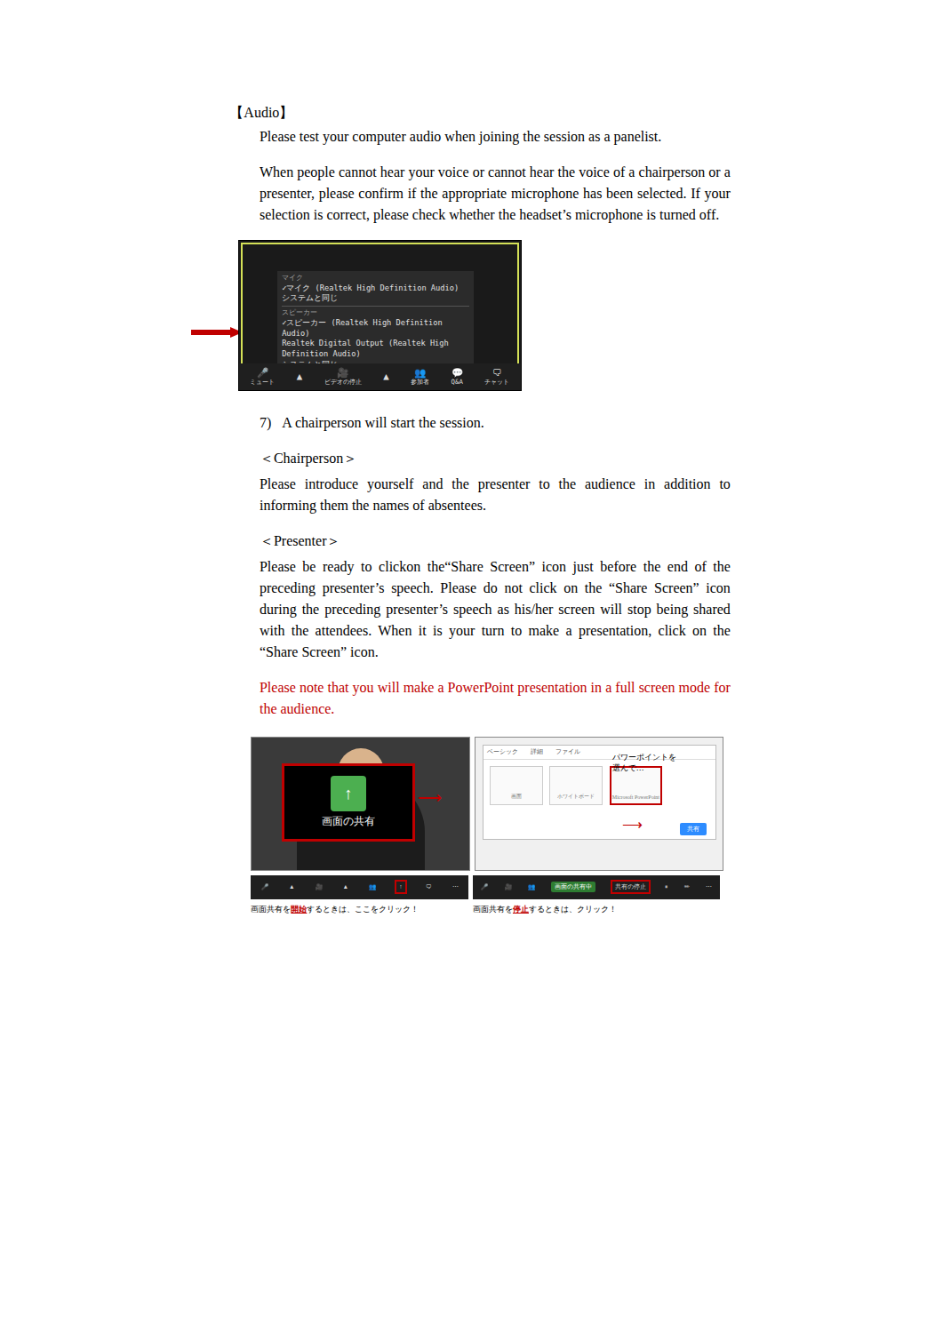【Audio】
Please test your computer audio when joining the session as a panelist.
When people cannot hear your voice or cannot hear the voice of a chairperson or a presenter, please confirm if the appropriate microphone has been selected. If your selection is correct, please check whether the headset’s microphone is turned off.
マイク
マイク (Realtek High Definition Audio)
システムと同じ
スピーカー
スピーカー (Realtek High Definition Audio)
Realtek Digital Output (Realtek High Definition Audio)
システムと同じ
スピーカー&マイクをテストする...
コンピューターのオーディオから退出
オーディオ設定...
🎤ミュート
▲
🎥ビデオの停止
▲
👥参加者
💬Q&A
🗨チャット
7) A chairperson will start the session.
＜Chairperson＞
Please introduce yourself and the presenter to the audience in addition to informing them the names of absentees.
＜Presenter＞
Please be ready to clickon the“Share Screen” icon just before the end of the preceding presenter’s speech. Please do not click on the “Share Screen” icon during the preceding presenter’s speech as his/her screen will stop being shared with the attendees. When it is your turn to make a presentation, click on the “Share Screen” icon.
Please note that you will make a PowerPoint presentation in a full screen mode for the audience.
↑
画面の共有
ベーシック 詳細 ファイル
画面
ホワイトボード
Microsoft PowerPoint
共有
パワーポイントを
選んで…
⟶
⟶
🎤▲🎥▲👥↑🗨⋯
🎤🎥👥画面の共有中 共有の停止⏸✏⋯
画面共有を開始するときは、ここをクリック！
画面共有を停止するときは、クリック！